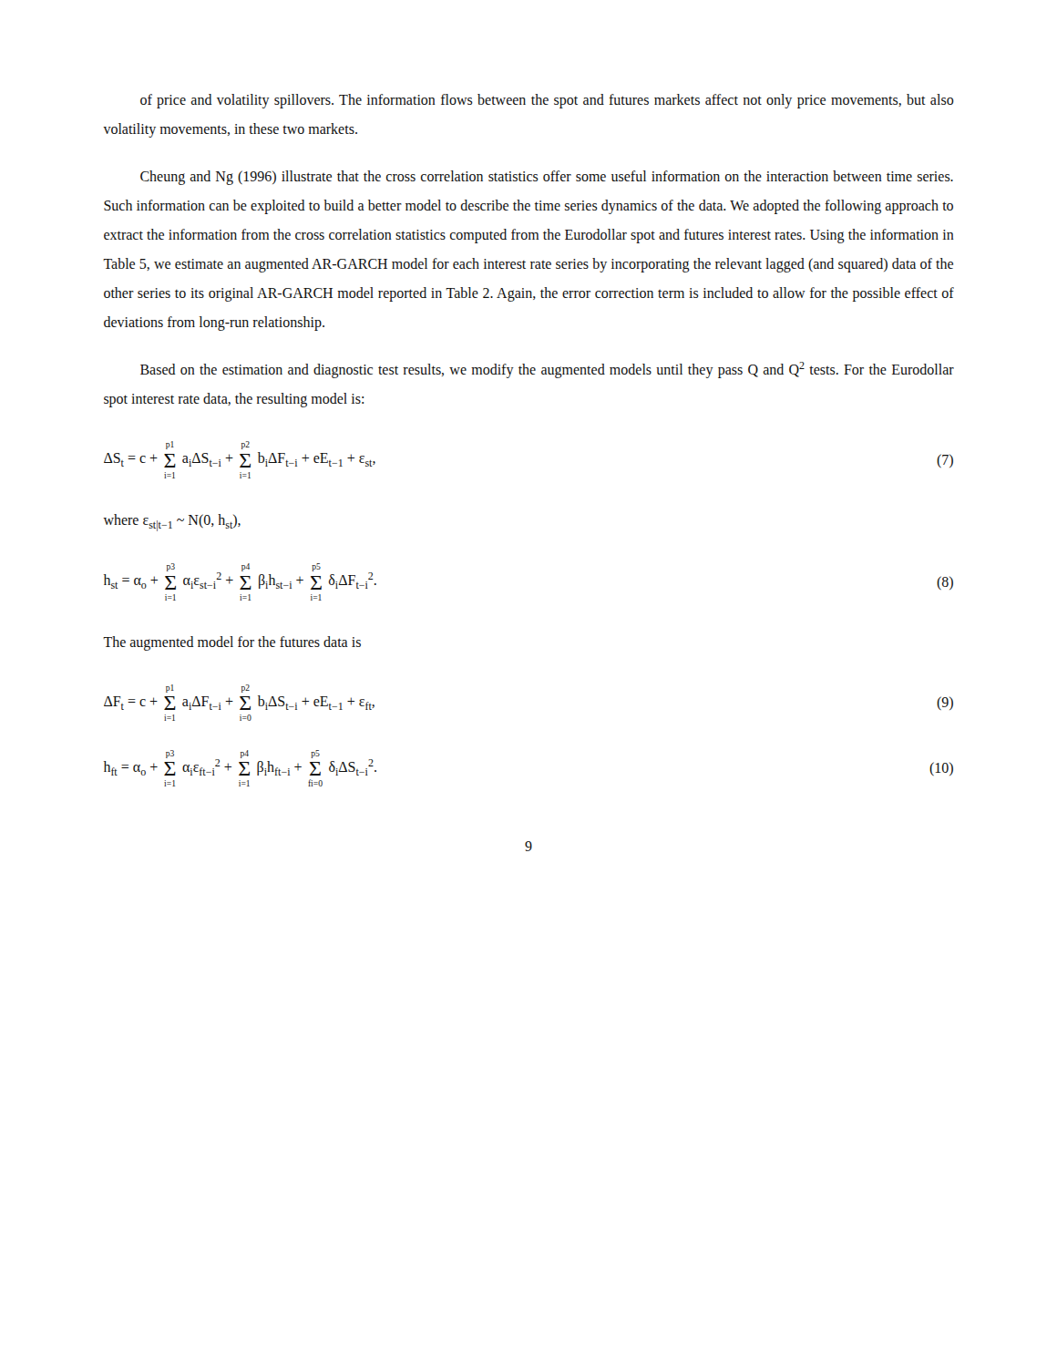of price and volatility spillovers. The information flows between the spot and futures markets affect not only price movements, but also volatility movements, in these two markets.
Cheung and Ng (1996) illustrate that the cross correlation statistics offer some useful information on the interaction between time series. Such information can be exploited to build a better model to describe the time series dynamics of the data. We adopted the following approach to extract the information from the cross correlation statistics computed from the Eurodollar spot and futures interest rates. Using the information in Table 5, we estimate an augmented AR-GARCH model for each interest rate series by incorporating the relevant lagged (and squared) data of the other series to its original AR-GARCH model reported in Table 2. Again, the error correction term is included to allow for the possible effect of deviations from long-run relationship.
Based on the estimation and diagnostic test results, we modify the augmented models until they pass Q and Q2 tests. For the Eurodollar spot interest rate data, the resulting model is:
ΔSt = c + p1 Σi=1 ai ΔSt−i + p2 Σi=1 bi ΔFt−i + eEt−1 + εst,
(7)
where εst|t−1 ~ N(0, hst),
hst = αo + p3 Σi=1 αiεst−i 2 + p4 Σi=1 βihst−i + p5 Σi=1 δi ΔFt−i 2.
(8)
The augmented model for the futures data is
ΔFt = c + p1 Σi=1 ai ΔFt−i + p2 Σi=0 bi ΔSt−i + eEt−1 + εft,
(9)
hft = αo + p3 Σi=1 αiεft−i 2 + p4 Σi=1 βihft−i + p5 Σfi=0 δi ΔSt−i 2.
(10)
9